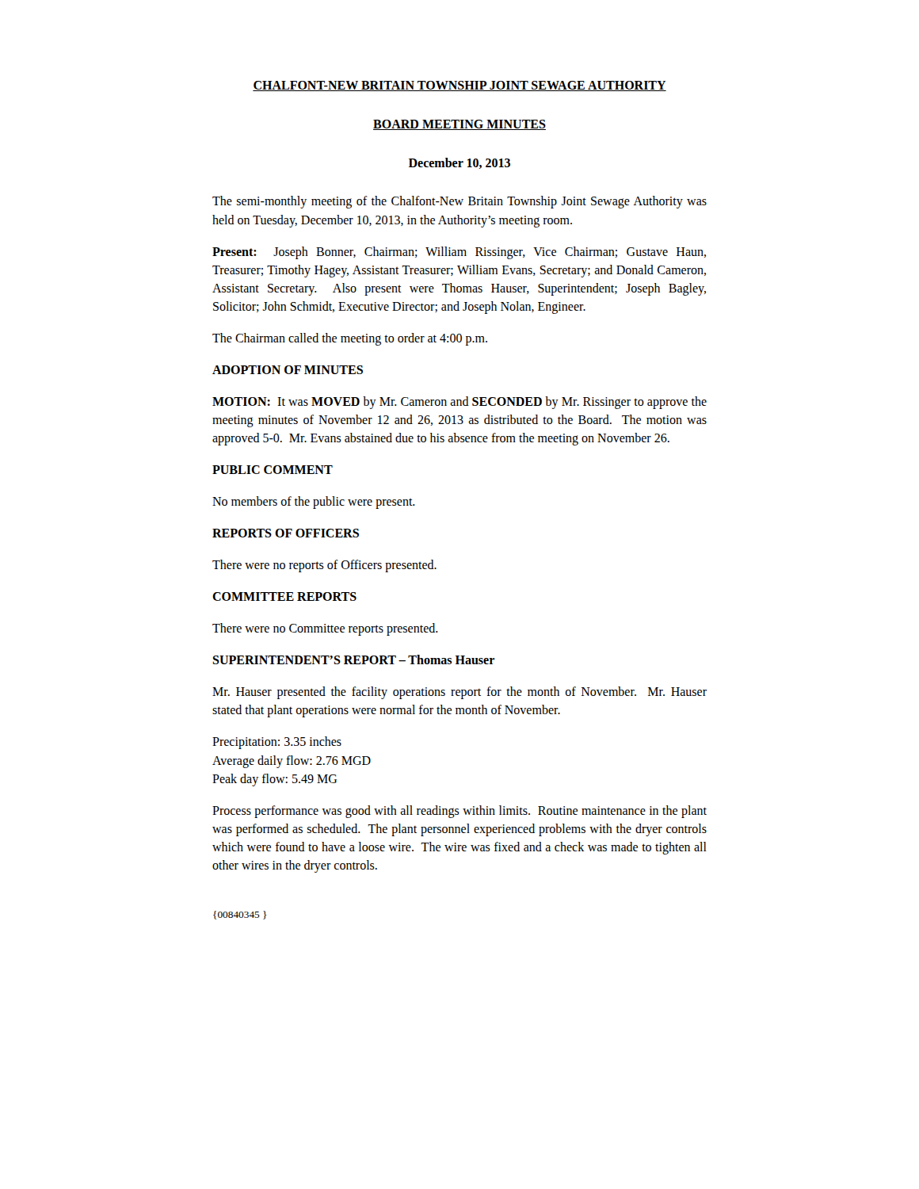CHALFONT-NEW BRITAIN TOWNSHIP JOINT SEWAGE AUTHORITY
BOARD MEETING MINUTES
December 10, 2013
The semi-monthly meeting of the Chalfont-New Britain Township Joint Sewage Authority was held on Tuesday, December 10, 2013, in the Authority’s meeting room.
Present: Joseph Bonner, Chairman; William Rissinger, Vice Chairman; Gustave Haun, Treasurer; Timothy Hagey, Assistant Treasurer; William Evans, Secretary; and Donald Cameron, Assistant Secretary. Also present were Thomas Hauser, Superintendent; Joseph Bagley, Solicitor; John Schmidt, Executive Director; and Joseph Nolan, Engineer.
The Chairman called the meeting to order at 4:00 p.m.
ADOPTION OF MINUTES
MOTION: It was MOVED by Mr. Cameron and SECONDED by Mr. Rissinger to approve the meeting minutes of November 12 and 26, 2013 as distributed to the Board. The motion was approved 5-0. Mr. Evans abstained due to his absence from the meeting on November 26.
PUBLIC COMMENT
No members of the public were present.
REPORTS OF OFFICERS
There were no reports of Officers presented.
COMMITTEE REPORTS
There were no Committee reports presented.
SUPERINTENDENT’S REPORT – Thomas Hauser
Mr. Hauser presented the facility operations report for the month of November. Mr. Hauser stated that plant operations were normal for the month of November.
Precipitation: 3.35 inches
Average daily flow: 2.76 MGD
Peak day flow: 5.49 MG
Process performance was good with all readings within limits. Routine maintenance in the plant was performed as scheduled. The plant personnel experienced problems with the dryer controls which were found to have a loose wire. The wire was fixed and a check was made to tighten all other wires in the dryer controls.
{00840345 }